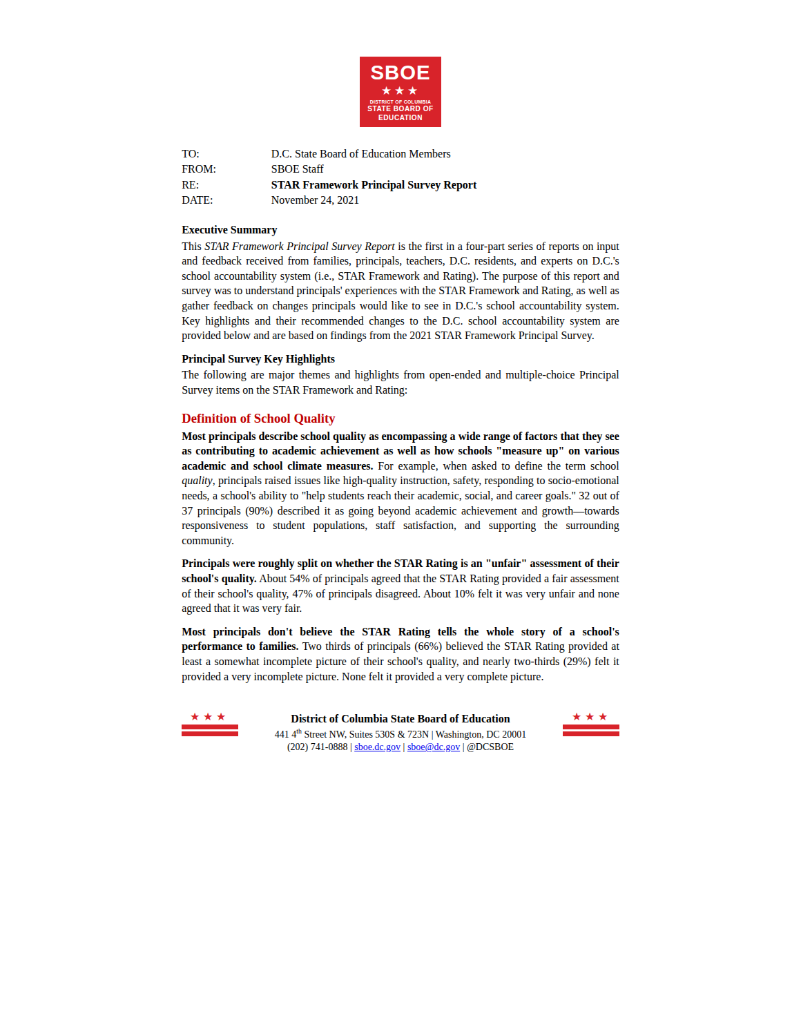SBOE
★★★
DISTRICT OF COLUMBIA
STATE BOARD OF EDUCATION
| TO: | D.C. State Board of Education Members |
| FROM: | SBOE Staff |
| RE: | STAR Framework Principal Survey Report |
| DATE: | November 24, 2021 |
Executive Summary
This STAR Framework Principal Survey Report is the first in a four-part series of reports on input and feedback received from families, principals, teachers, D.C. residents, and experts on D.C.'s school accountability system (i.e., STAR Framework and Rating). The purpose of this report and survey was to understand principals' experiences with the STAR Framework and Rating, as well as gather feedback on changes principals would like to see in D.C.'s school accountability system. Key highlights and their recommended changes to the D.C. school accountability system are provided below and are based on findings from the 2021 STAR Framework Principal Survey.
Principal Survey Key Highlights
The following are major themes and highlights from open-ended and multiple-choice Principal Survey items on the STAR Framework and Rating:
Definition of School Quality
Most principals describe school quality as encompassing a wide range of factors that they see as contributing to academic achievement as well as how schools "measure up" on various academic and school climate measures. For example, when asked to define the term school quality, principals raised issues like high-quality instruction, safety, responding to socio-emotional needs, a school's ability to "help students reach their academic, social, and career goals." 32 out of 37 principals (90%) described it as going beyond academic achievement and growth—towards responsiveness to student populations, staff satisfaction, and supporting the surrounding community.
Principals were roughly split on whether the STAR Rating is an "unfair" assessment of their school's quality. About 54% of principals agreed that the STAR Rating provided a fair assessment of their school's quality, 47% of principals disagreed. About 10% felt it was very unfair and none agreed that it was very fair.
Most principals don't believe the STAR Rating tells the whole story of a school's performance to families. Two thirds of principals (66%) believed the STAR Rating provided at least a somewhat incomplete picture of their school's quality, and nearly two-thirds (29%) felt it provided a very incomplete picture. None felt it provided a very complete picture.
★★★
★★★
District of Columbia State Board of Education
441 4th Street NW, Suites 530S & 723N | Washington, DC 20001
(202) 741-0888 | sboe.dc.gov | sboe@dc.gov | @DCSBOE